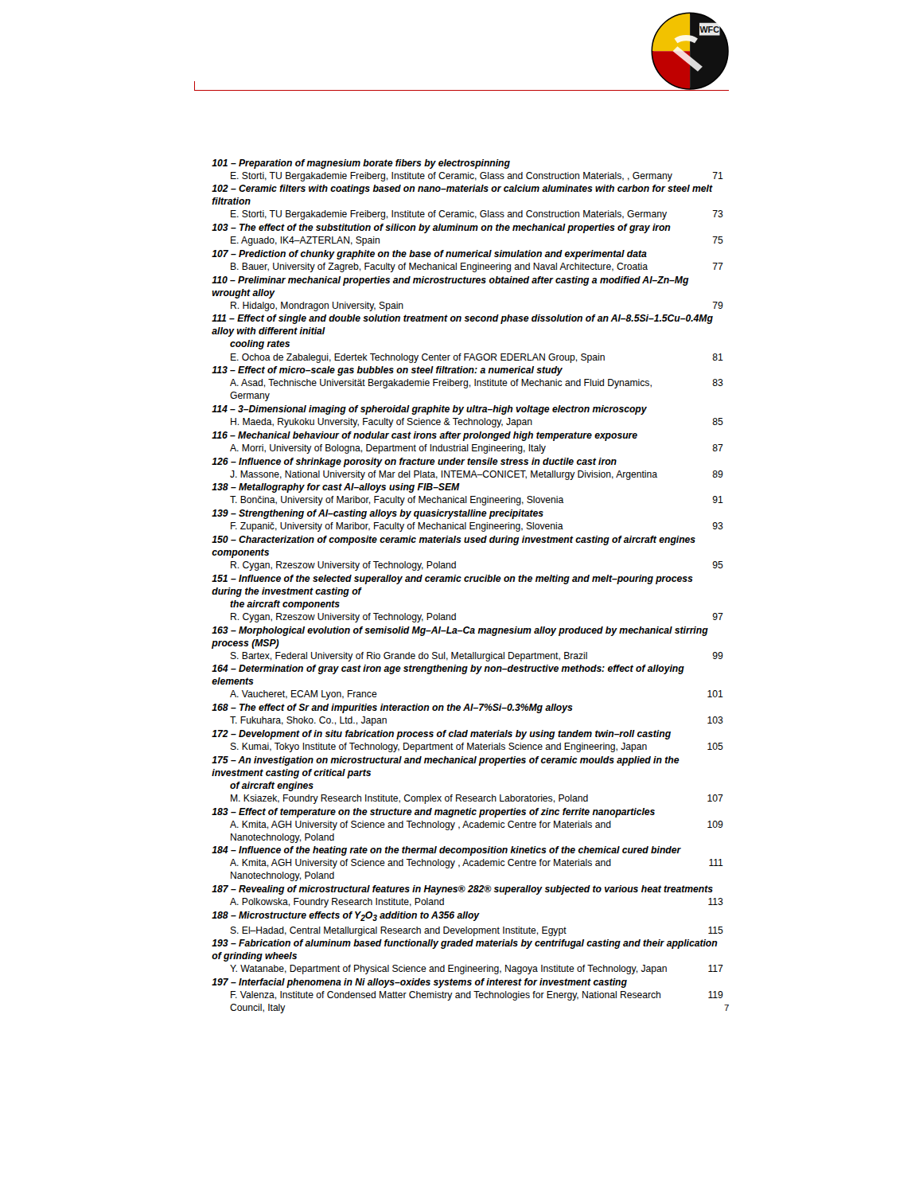WFC
101 – Preparation of magnesium borate fibers by electrospinning
E. Storti, TU Bergakademie Freiberg, Institute of Ceramic, Glass and Construction Materials, , Germany 71
102 – Ceramic filters with coatings based on nano–materials or calcium aluminates with carbon for steel melt filtration
E. Storti, TU Bergakademie Freiberg, Institute of Ceramic, Glass and Construction Materials, Germany 73
103 – The effect of the substitution of silicon by aluminum on the mechanical properties of gray iron
E. Aguado, IK4–AZTERLAN, Spain 75
107 – Prediction of chunky graphite on the base of numerical simulation and experimental data
B. Bauer, University of Zagreb, Faculty of Mechanical Engineering and Naval Architecture, Croatia 77
110 – Preliminar mechanical properties and microstructures obtained after casting a modified Al–Zn–Mg wrought alloy
R. Hidalgo, Mondragon University, Spain 79
111 – Effect of single and double solution treatment on second phase dissolution of an Al–8.5Si–1.5Cu–0.4Mg alloy with different initial cooling rates
E. Ochoa de Zabalegui, Edertek Technology Center of FAGOR EDERLAN Group, Spain 81
113 – Effect of micro–scale gas bubbles on steel filtration: a numerical study
A. Asad, Technische Universität Bergakademie Freiberg, Institute of Mechanic and Fluid Dynamics, Germany 83
114 – 3–Dimensional imaging of spheroidal graphite by ultra–high voltage electron microscopy
H. Maeda, Ryukoku Unversity, Faculty of Science & Technology, Japan 85
116 – Mechanical behaviour of nodular cast irons after prolonged high temperature exposure
A. Morri, University of Bologna, Department of Industrial Engineering, Italy 87
126 – Influence of shrinkage porosity on fracture under tensile stress in ductile cast iron
J. Massone, National University of Mar del Plata, INTEMA–CONICET, Metallurgy Division, Argentina 89
138 – Metallography for cast Al–alloys using FIB–SEM
T. Bončina, University of Maribor, Faculty of Mechanical Engineering, Slovenia 91
139 – Strengthening of Al–casting alloys by quasicrystalline precipitates
F. Zupanič, University of Maribor, Faculty of Mechanical Engineering, Slovenia 93
150 – Characterization of composite ceramic materials used during investment casting of aircraft engines components
R. Cygan, Rzeszow University of Technology, Poland 95
151 – Influence of the selected superalloy and ceramic crucible on the melting and melt–pouring process during the investment casting of the aircraft components
R. Cygan, Rzeszow University of Technology, Poland 97
163 – Morphological evolution of semisolid Mg–Al–La–Ca magnesium alloy produced by mechanical stirring process (MSP)
S. Bartex, Federal University of Rio Grande do Sul, Metallurgical Department, Brazil 99
164 – Determination of gray cast iron age strengthening by non–destructive methods: effect of alloying elements
A. Vaucheret, ECAM Lyon, France 101
168 – The effect of Sr and impurities interaction on the Al–7%Si–0.3%Mg alloys
T. Fukuhara, Shoko. Co., Ltd., Japan 103
172 – Development of in situ fabrication process of clad materials by using tandem twin–roll casting
S. Kumai, Tokyo Institute of Technology, Department of Materials Science and Engineering, Japan 105
175 – An investigation on microstructural and mechanical properties of ceramic moulds applied in the investment casting of critical parts of aircraft engines
M. Ksiazek, Foundry Research Institute, Complex of Research Laboratories, Poland 107
183 – Effect of temperature on the structure and magnetic properties of zinc ferrite nanoparticles
A. Kmita, AGH University of Science and Technology , Academic Centre for Materials and Nanotechnology, Poland 109
184 – Influence of the heating rate on the thermal decomposition kinetics of the chemical cured binder
A. Kmita, AGH University of Science and Technology , Academic Centre for Materials and Nanotechnology, Poland 111
187 – Revealing of microstructural features in Haynes® 282® superalloy subjected to various heat treatments
A. Polkowska, Foundry Research Institute, Poland 113
188 – Microstructure effects of Y2O3 addition to A356 alloy
S. El–Hadad, Central Metallurgical Research and Development Institute, Egypt 115
193 – Fabrication of aluminum based functionally graded materials by centrifugal casting and their application of grinding wheels
Y. Watanabe, Department of Physical Science and Engineering, Nagoya Institute of Technology, Japan 117
197 – Interfacial phenomena in Ni alloys–oxides systems of interest for investment casting
F. Valenza, Institute of Condensed Matter Chemistry and Technologies for Energy, National Research Council, Italy 119
7